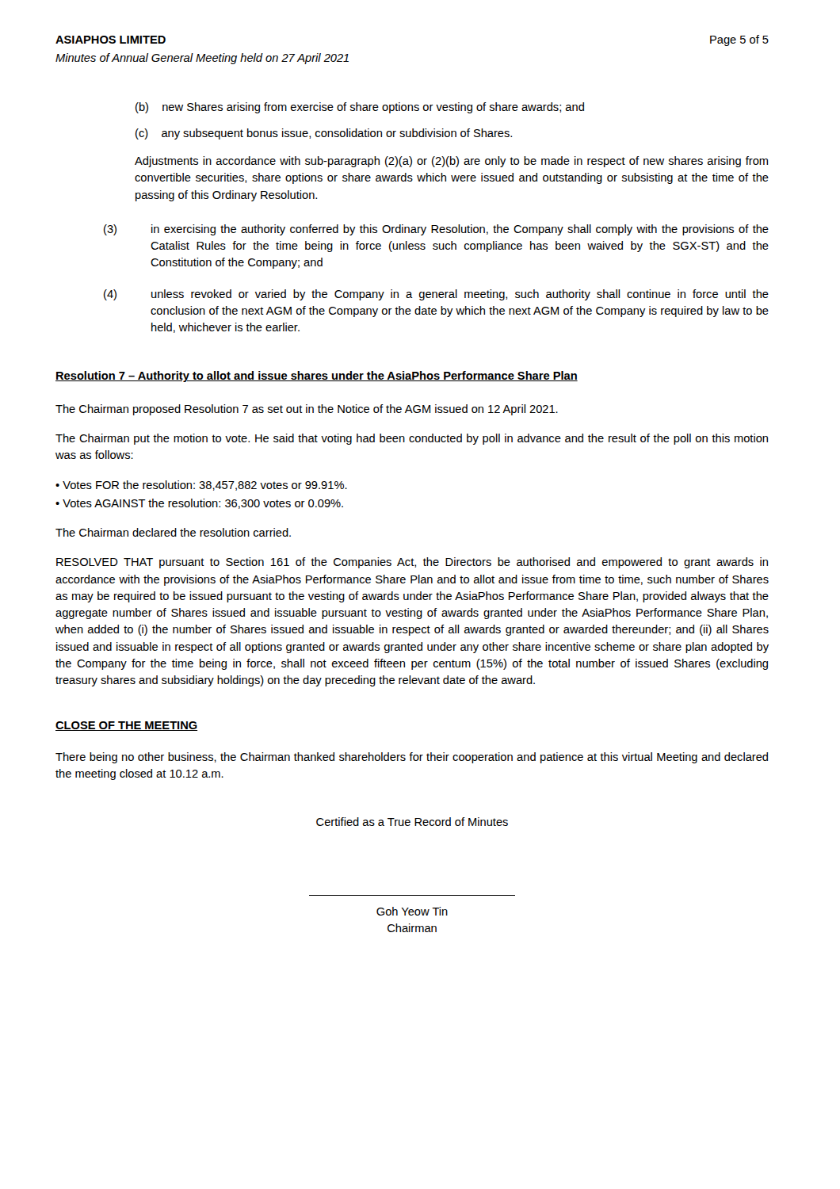ASIAPHOS LIMITED Page 5 of 5
Minutes of Annual General Meeting held on 27 April 2021
(b) new Shares arising from exercise of share options or vesting of share awards; and
(c) any subsequent bonus issue, consolidation or subdivision of Shares.
Adjustments in accordance with sub-paragraph (2)(a) or (2)(b) are only to be made in respect of new shares arising from convertible securities, share options or share awards which were issued and outstanding or subsisting at the time of the passing of this Ordinary Resolution.
(3) in exercising the authority conferred by this Ordinary Resolution, the Company shall comply with the provisions of the Catalist Rules for the time being in force (unless such compliance has been waived by the SGX-ST) and the Constitution of the Company; and
(4) unless revoked or varied by the Company in a general meeting, such authority shall continue in force until the conclusion of the next AGM of the Company or the date by which the next AGM of the Company is required by law to be held, whichever is the earlier.
Resolution 7 – Authority to allot and issue shares under the AsiaPhos Performance Share Plan
The Chairman proposed Resolution 7 as set out in the Notice of the AGM issued on 12 April 2021.
The Chairman put the motion to vote. He said that voting had been conducted by poll in advance and the result of the poll on this motion was as follows:
Votes FOR the resolution: 38,457,882 votes or 99.91%.
Votes AGAINST the resolution: 36,300 votes or 0.09%.
The Chairman declared the resolution carried.
RESOLVED THAT pursuant to Section 161 of the Companies Act, the Directors be authorised and empowered to grant awards in accordance with the provisions of the AsiaPhos Performance Share Plan and to allot and issue from time to time, such number of Shares as may be required to be issued pursuant to the vesting of awards under the AsiaPhos Performance Share Plan, provided always that the aggregate number of Shares issued and issuable pursuant to vesting of awards granted under the AsiaPhos Performance Share Plan, when added to (i) the number of Shares issued and issuable in respect of all awards granted or awarded thereunder; and (ii) all Shares issued and issuable in respect of all options granted or awards granted under any other share incentive scheme or share plan adopted by the Company for the time being in force, shall not exceed fifteen per centum (15%) of the total number of issued Shares (excluding treasury shares and subsidiary holdings) on the day preceding the relevant date of the award.
CLOSE OF THE MEETING
There being no other business, the Chairman thanked shareholders for their cooperation and patience at this virtual Meeting and declared the meeting closed at 10.12 a.m.
Certified as a True Record of Minutes
Goh Yeow Tin
Chairman